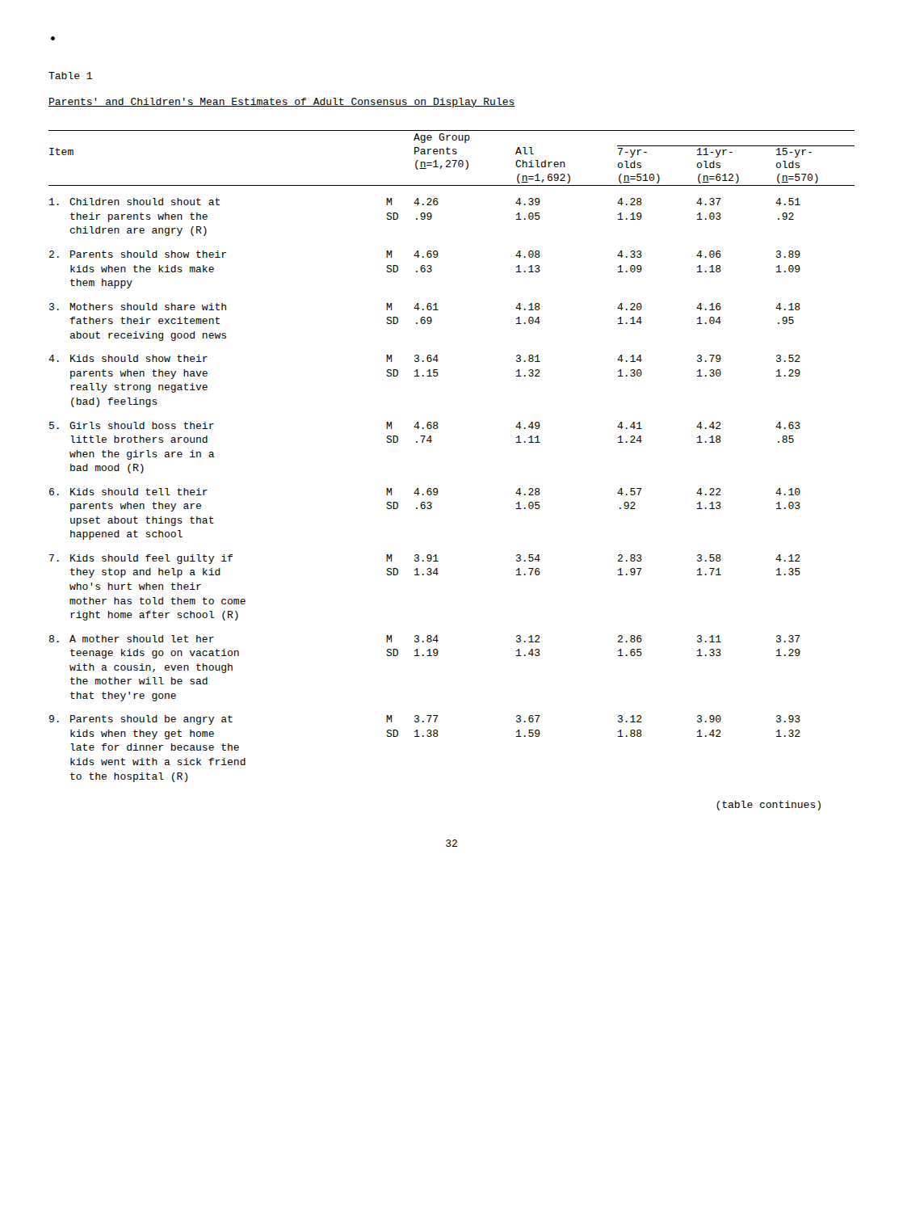•
Table 1
Parents' and Children's Mean Estimates of Adult Consensus on Display Rules
| | Age Group |
| Item | | Parents ( n =1,270) | All Children ( n =1,692) | 7-yr- olds ( n =510) | 11-yr- olds ( n =612) | 15-yr- olds ( n =570) |
| 1. | Children should shout at | M | 4.26 | 4.39 | 4.28 | 4.37 | 4.51 |
| | their parents when the | SD | .99 | 1.05 | 1.19 | 1.03 | .92 |
| | children are angry (R) | |
| 2. | Parents should show their | M | 4.69 | 4.08 | 4.33 | 4.06 | 3.89 |
| | kids when the kids make | SD | .63 | 1.13 | 1.09 | 1.18 | 1.09 |
| | them happy | |
| 3. | Mothers should share with | M | 4.61 | 4.18 | 4.20 | 4.16 | 4.18 |
| | fathers their excitement | SD | .69 | 1.04 | 1.14 | 1.04 | .95 |
| | about receiving good news | |
| 4. | Kids should show their | M | 3.64 | 3.81 | 4.14 | 3.79 | 3.52 |
| | parents when they have | SD | 1.15 | 1.32 | 1.30 | 1.30 | 1.29 |
| | really strong negative | |
| | (bad) feelings | |
| 5. | Girls should boss their | M | 4.68 | 4.49 | 4.41 | 4.42 | 4.63 |
| | little brothers around | SD | .74 | 1.11 | 1.24 | 1.18 | .85 |
| | when the girls are in a | |
| | bad mood (R) | |
| 6. | Kids should tell their | M | 4.69 | 4.28 | 4.57 | 4.22 | 4.10 |
| | parents when they are | SD | .63 | 1.05 | .92 | 1.13 | 1.03 |
| | upset about things that | |
| | happened at school | |
| 7. | Kids should feel guilty if | M | 3.91 | 3.54 | 2.83 | 3.58 | 4.12 |
| | they stop and help a kid | SD | 1.34 | 1.76 | 1.97 | 1.71 | 1.35 |
| | who's hurt when their | |
| | mother has told them to come | |
| | right home after school (R) | |
| 8. | A mother should let her | M | 3.84 | 3.12 | 2.86 | 3.11 | 3.37 |
| | teenage kids go on vacation | SD | 1.19 | 1.43 | 1.65 | 1.33 | 1.29 |
| | with a cousin, even though | |
| | the mother will be sad | |
| | that they're gone | |
| 9. | Parents should be angry at | M | 3.77 | 3.67 | 3.12 | 3.90 | 3.93 |
| | kids when they get home | SD | 1.38 | 1.59 | 1.88 | 1.42 | 1.32 |
| | late for dinner because the | |
| | kids went with a sick friend | |
| | to the hospital (R) | |
(table continues)
32